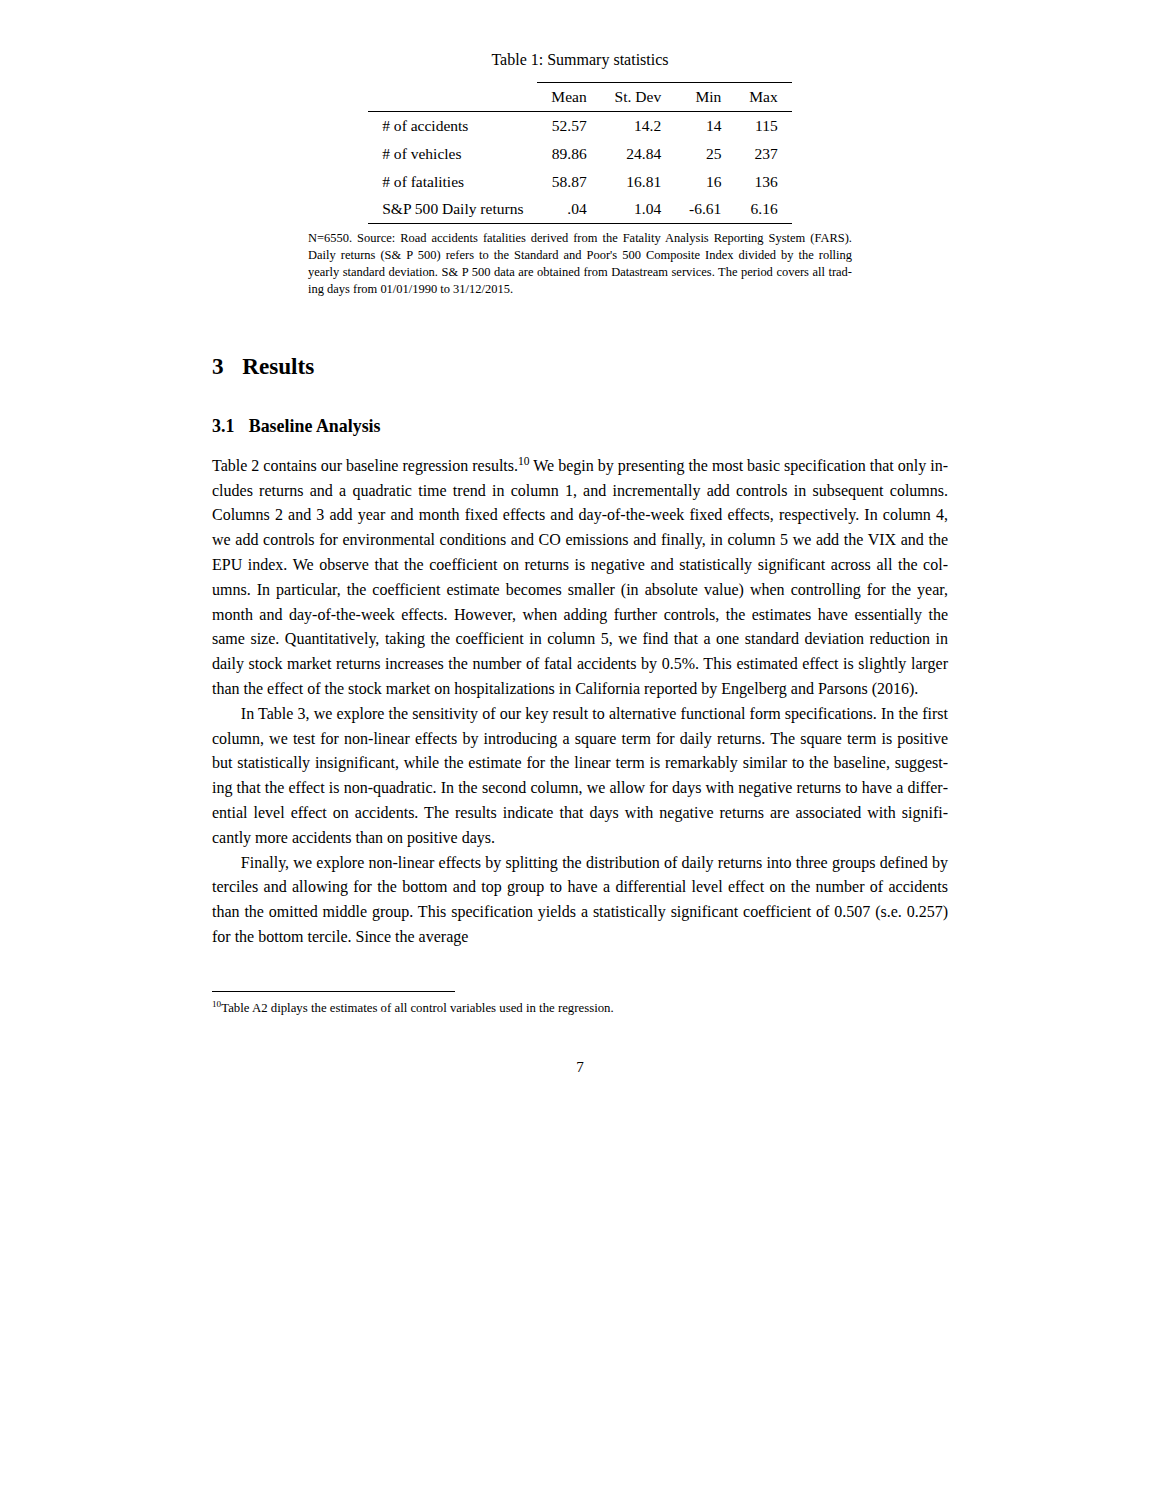Table 1: Summary statistics
| | Mean | St. Dev | Min | Max |
| --- | --- | --- | --- | --- |
| # of accidents | 52.57 | 14.2 | 14 | 115 |
| # of vehicles | 89.86 | 24.84 | 25 | 237 |
| # of fatalities | 58.87 | 16.81 | 16 | 136 |
| S&P 500 Daily returns | .04 | 1.04 | -6.61 | 6.16 |
N=6550. Source: Road accidents fatalities derived from the Fatality Analysis Reporting System (FARS). Daily returns (S& P 500) refers to the Standard and Poor's 500 Composite Index divided by the rolling yearly standard deviation. S& P 500 data are obtained from Datastream services. The period covers all trading days from 01/01/1990 to 31/12/2015.
3 Results
3.1 Baseline Analysis
Table 2 contains our baseline regression results.10 We begin by presenting the most basic specification that only includes returns and a quadratic time trend in column 1, and incrementally add controls in subsequent columns. Columns 2 and 3 add year and month fixed effects and day-of-the-week fixed effects, respectively. In column 4, we add controls for environmental conditions and CO emissions and finally, in column 5 we add the VIX and the EPU index. We observe that the coefficient on returns is negative and statistically significant across all the columns. In particular, the coefficient estimate becomes smaller (in absolute value) when controlling for the year, month and day-of-the-week effects. However, when adding further controls, the estimates have essentially the same size. Quantitatively, taking the coefficient in column 5, we find that a one standard deviation reduction in daily stock market returns increases the number of fatal accidents by 0.5%. This estimated effect is slightly larger than the effect of the stock market on hospitalizations in California reported by Engelberg and Parsons (2016).
In Table 3, we explore the sensitivity of our key result to alternative functional form specifications. In the first column, we test for non-linear effects by introducing a square term for daily returns. The square term is positive but statistically insignificant, while the estimate for the linear term is remarkably similar to the baseline, suggesting that the effect is non-quadratic. In the second column, we allow for days with negative returns to have a differential level effect on accidents. The results indicate that days with negative returns are associated with significantly more accidents than on positive days.
Finally, we explore non-linear effects by splitting the distribution of daily returns into three groups defined by terciles and allowing for the bottom and top group to have a differential level effect on the number of accidents than the omitted middle group. This specification yields a statistically significant coefficient of 0.507 (s.e. 0.257) for the bottom tercile. Since the average
10Table A2 diplays the estimates of all control variables used in the regression.
7